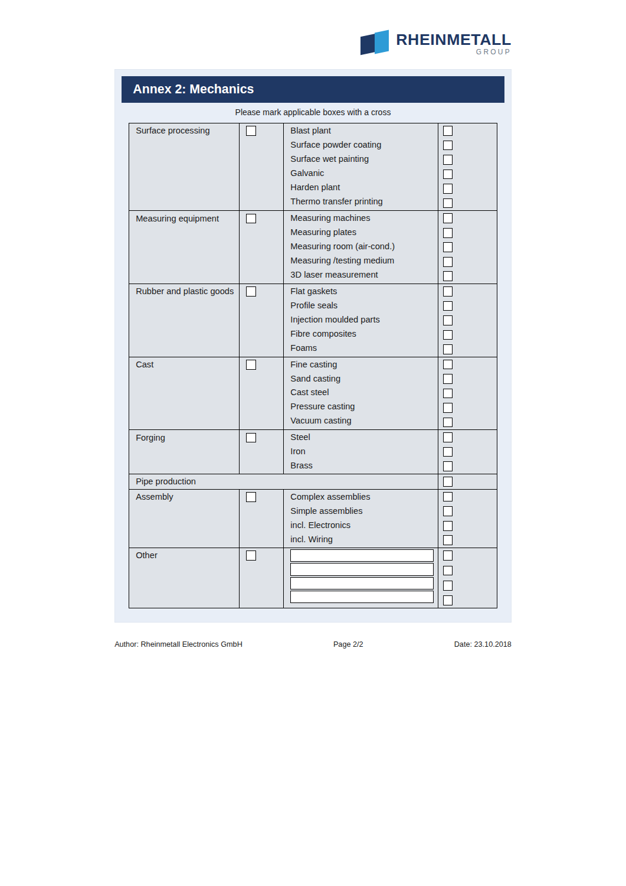RHEINMETALL
GROUP
Annex 2: Mechanics
Please mark applicable boxes with a cross
| Surface processing | | Blast plant Surface powder coating Surface wet painting Galvanic Harden plant Thermo transfer printing | |
| Measuring equipment | | Measuring machines Measuring plates Measuring room (air-cond.) Measuring /testing medium 3D laser measurement | |
| Rubber and plastic goods | | Flat gaskets Profile seals Injection moulded parts Fibre composites Foams | |
| Cast | | Fine casting Sand casting Cast steel Pressure casting Vacuum casting | |
| Forging | | Steel Iron Brass | |
| Pipe production | |
| Assembly | | Complex assemblies Simple assemblies incl. Electronics incl. Wiring | |
| Other | | | |
Author: Rheinmetall Electronics GmbH
Page 2/2
Date: 23.10.2018